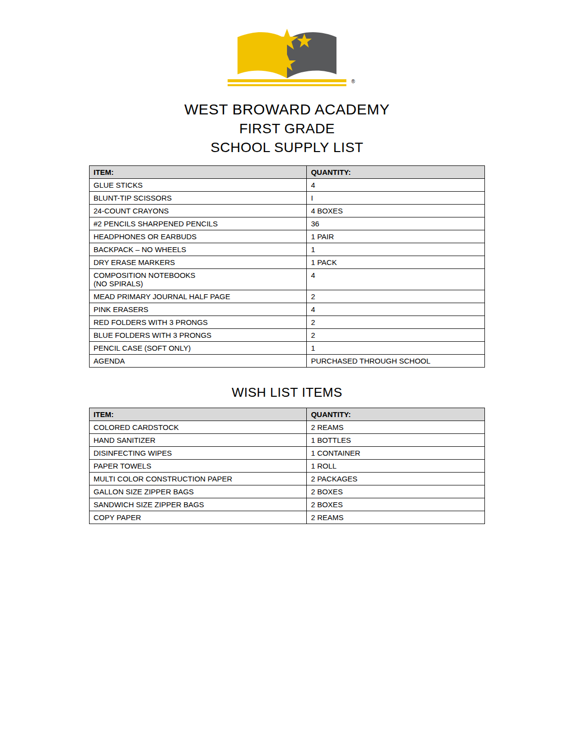®
WEST BROWARD ACADEMY
FIRST GRADE
SCHOOL SUPPLY LIST
| ITEM: | QUANTITY: |
| --- | --- |
| GLUE STICKS | 4 |
| BLUNT-TIP SCISSORS | I |
| 24-COUNT CRAYONS | 4 BOXES |
| #2 PENCILS SHARPENED PENCILS | 36 |
| HEADPHONES OR EARBUDS | 1 PAIR |
| BACKPACK – NO WHEELS | 1 |
| DRY ERASE MARKERS | 1 PACK |
| COMPOSITION NOTEBOOKS (NO SPIRALS) | 4 |
| MEAD PRIMARY JOURNAL HALF PAGE | 2 |
| PINK ERASERS | 4 |
| RED FOLDERS WITH 3 PRONGS | 2 |
| BLUE FOLDERS WITH 3 PRONGS | 2 |
| PENCIL CASE (SOFT ONLY) | 1 |
| AGENDA | PURCHASED THROUGH SCHOOL |
WISH LIST ITEMS
| ITEM: | QUANTITY: |
| --- | --- |
| COLORED CARDSTOCK | 2 REAMS |
| HAND SANITIZER | 1 BOTTLES |
| DISINFECTING WIPES | 1 CONTAINER |
| PAPER TOWELS | 1 ROLL |
| MULTI COLOR CONSTRUCTION PAPER | 2 PACKAGES |
| GALLON SIZE ZIPPER BAGS | 2 BOXES |
| SANDWICH SIZE ZIPPER BAGS | 2 BOXES |
| COPY PAPER | 2 REAMS |